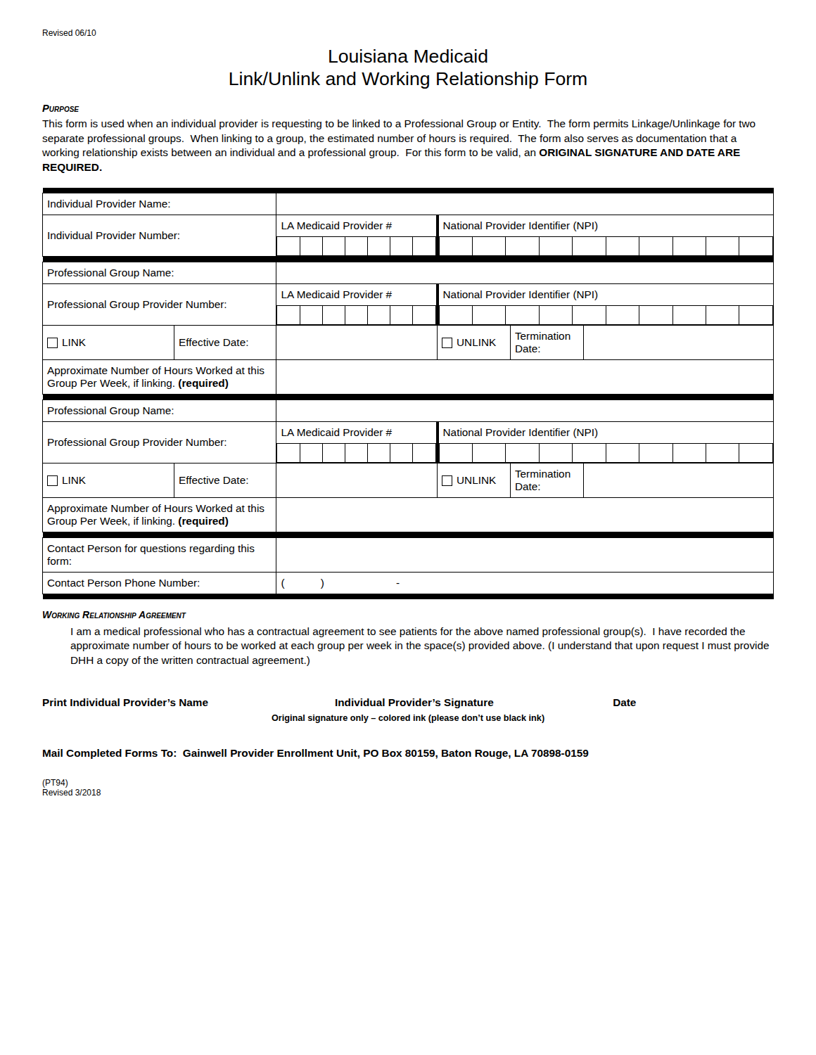Revised 06/10
Louisiana Medicaid
Link/Unlink and Working Relationship Form
Purpose
This form is used when an individual provider is requesting to be linked to a Professional Group or Entity. The form permits Linkage/Unlinkage for two separate professional groups. When linking to a group, the estimated number of hours is required. The form also serves as documentation that a working relationship exists between an individual and a professional group. For this form to be valid, an ORIGINAL SIGNATURE AND DATE ARE REQUIRED.
| Individual Provider Name: | |
| Individual Provider Number: | LA Medicaid Provider # | National Provider Identifier (NPI) |
| Professional Group Name: | |
| Professional Group Provider Number: | LA Medicaid Provider # | National Provider Identifier (NPI) |
| LINK | Effective Date: | | UNLINK | Termination Date: | |
| Approximate Number of Hours Worked at this Group Per Week, if linking. (required) | |
| Professional Group Name: | |
| Professional Group Provider Number: | LA Medicaid Provider # | National Provider Identifier (NPI) |
| LINK | Effective Date: | | UNLINK | Termination Date: | |
| Approximate Number of Hours Worked at this Group Per Week, if linking. (required) | |
| Contact Person for questions regarding this form: | |
| Contact Person Phone Number: | ( ) - |
Working Relationship Agreement
I am a medical professional who has a contractual agreement to see patients for the above named professional group(s). I have recorded the approximate number of hours to be worked at each group per week in the space(s) provided above. (I understand that upon request I must provide DHH a copy of the written contractual agreement.)
| Print Individual Provider’s Name | | Individual Provider’s Signature | | Date |
Original signature only – colored ink (please don’t use black ink)
Mail Completed Forms To: Gainwell Provider Enrollment Unit, PO Box 80159, Baton Rouge, LA 70898-0159
(PT94)
Revised 3/2018